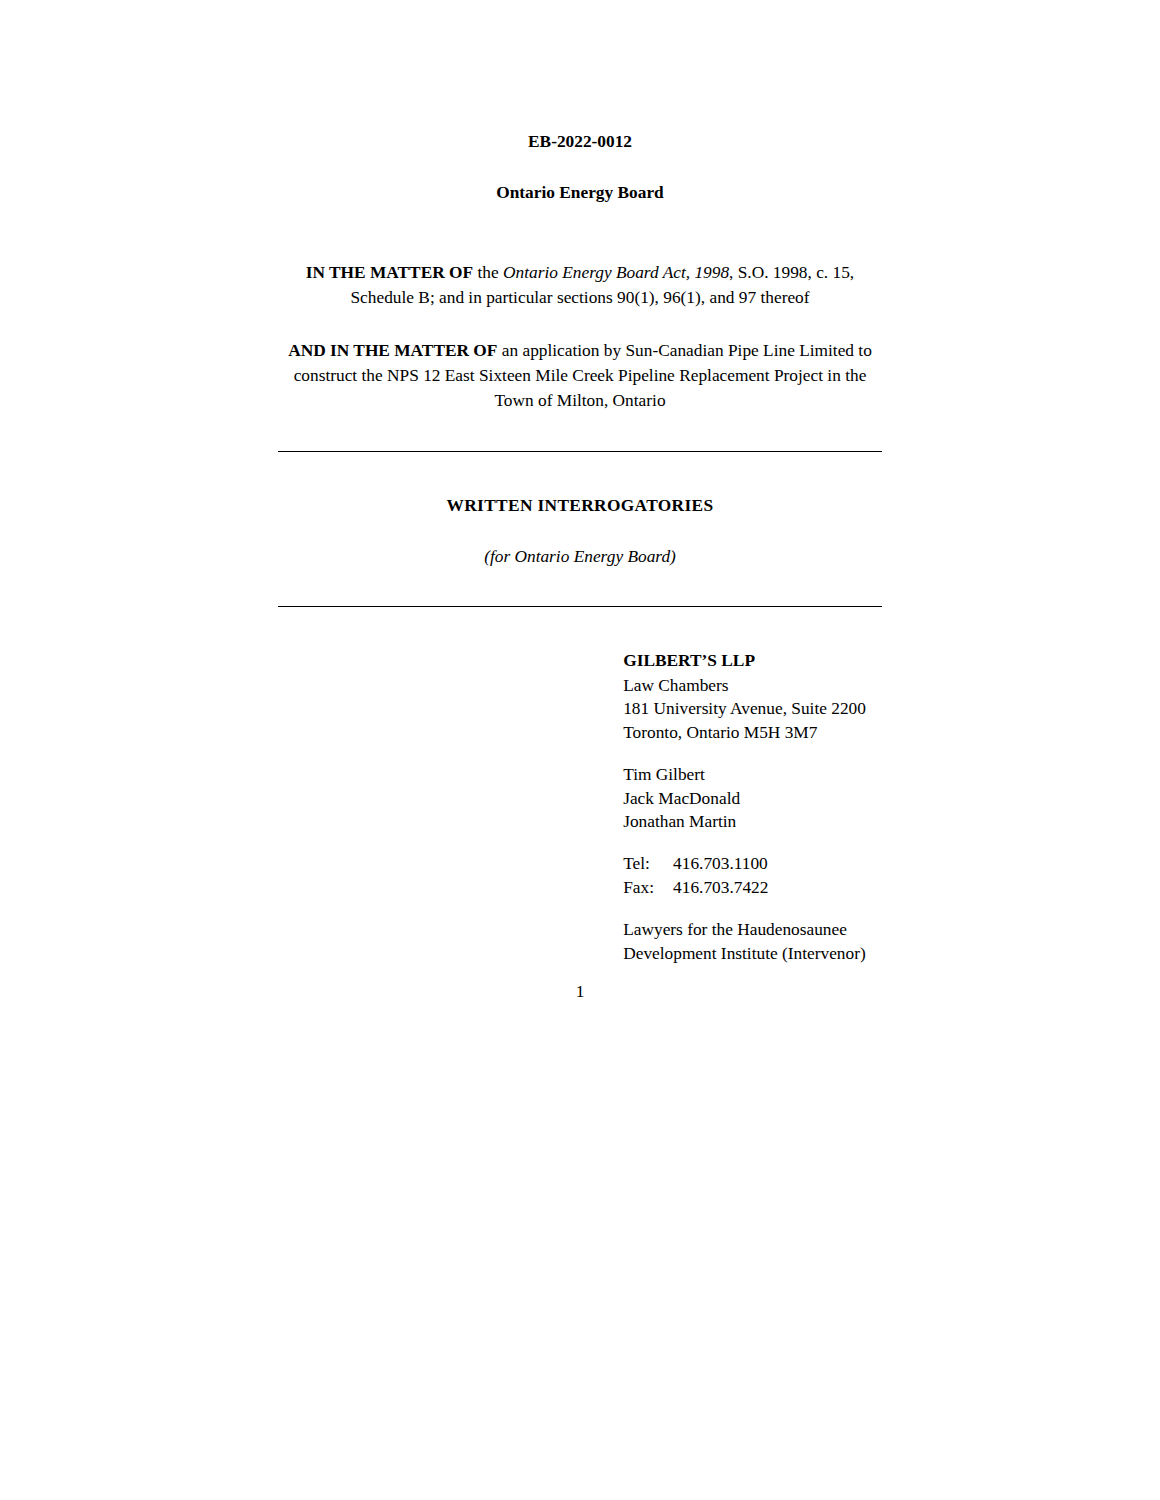EB-2022-0012
Ontario Energy Board
IN THE MATTER OF the Ontario Energy Board Act, 1998, S.O. 1998, c. 15, Schedule B; and in particular sections 90(1), 96(1), and 97 thereof
AND IN THE MATTER OF an application by Sun-Canadian Pipe Line Limited to construct the NPS 12 East Sixteen Mile Creek Pipeline Replacement Project in the Town of Milton, Ontario
WRITTEN INTERROGATORIES
(for Ontario Energy Board)
GILBERT’S LLP
Law Chambers
181 University Avenue, Suite 2200
Toronto, Ontario M5H 3M7
Tim Gilbert
Jack MacDonald
Jonathan Martin
| Tel: | 416.703.1100 |
| Fax: | 416.703.7422 |
Lawyers for the Haudenosaunee
Development Institute (Intervenor)
1